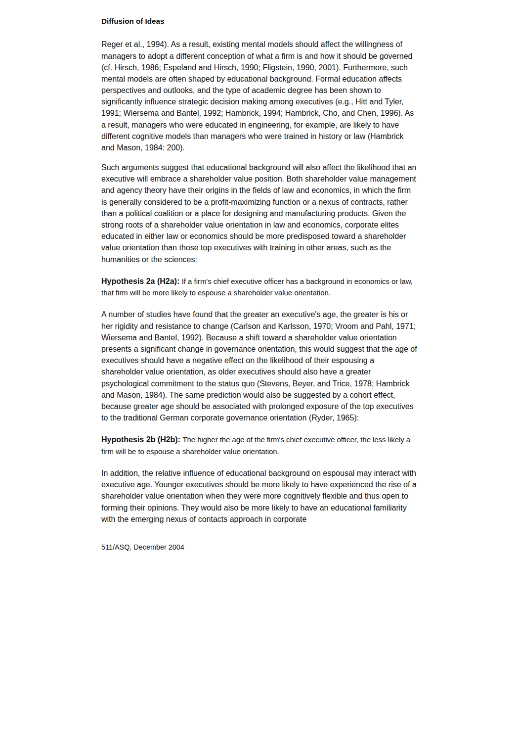Diffusion of Ideas
Reger et al., 1994). As a result, existing mental models should affect the willingness of managers to adopt a different conception of what a firm is and how it should be governed (cf. Hirsch, 1986; Espeland and Hirsch, 1990; Fligstein, 1990, 2001). Furthermore, such mental models are often shaped by educational background. Formal education affects perspectives and outlooks, and the type of academic degree has been shown to significantly influence strategic decision making among executives (e.g., Hitt and Tyler, 1991; Wiersema and Bantel, 1992; Hambrick, 1994; Hambrick, Cho, and Chen, 1996). As a result, managers who were educated in engineering, for example, are likely to have different cognitive models than managers who were trained in history or law (Hambrick and Mason, 1984: 200).
Such arguments suggest that educational background will also affect the likelihood that an executive will embrace a shareholder value position. Both shareholder value management and agency theory have their origins in the fields of law and economics, in which the firm is generally considered to be a profit-maximizing function or a nexus of contracts, rather than a political coalition or a place for designing and manufacturing products. Given the strong roots of a shareholder value orientation in law and economics, corporate elites educated in either law or economics should be more predisposed toward a shareholder value orientation than those top executives with training in other areas, such as the humanities or the sciences:
Hypothesis 2a (H2a): If a firm's chief executive officer has a background in economics or law, that firm will be more likely to espouse a shareholder value orientation.
A number of studies have found that the greater an executive's age, the greater is his or her rigidity and resistance to change (Carlson and Karlsson, 1970; Vroom and Pahl, 1971; Wiersema and Bantel, 1992). Because a shift toward a shareholder value orientation presents a significant change in governance orientation, this would suggest that the age of executives should have a negative effect on the likelihood of their espousing a shareholder value orientation, as older executives should also have a greater psychological commitment to the status quo (Stevens, Beyer, and Trice, 1978; Hambrick and Mason, 1984). The same prediction would also be suggested by a cohort effect, because greater age should be associated with prolonged exposure of the top executives to the traditional German corporate governance orientation (Ryder, 1965):
Hypothesis 2b (H2b): The higher the age of the firm's chief executive officer, the less likely a firm will be to espouse a shareholder value orientation.
In addition, the relative influence of educational background on espousal may interact with executive age. Younger executives should be more likely to have experienced the rise of a shareholder value orientation when they were more cognitively flexible and thus open to forming their opinions. They would also be more likely to have an educational familiarity with the emerging nexus of contacts approach in corporate
511/ASQ, December 2004